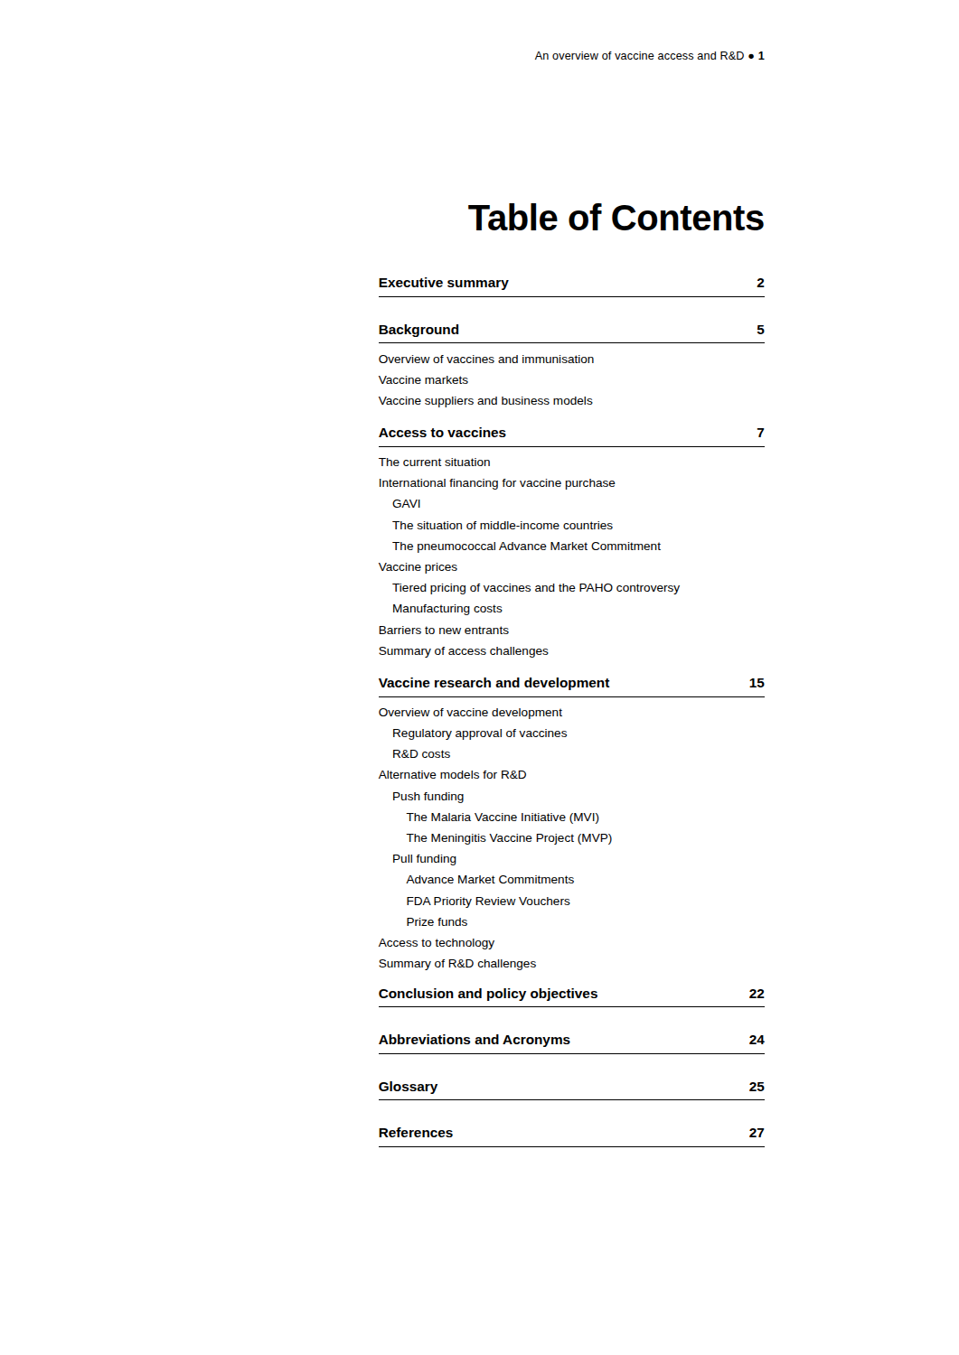An overview of vaccine access and R&D ● 1
Table of Contents
| Executive summary | 2 |
| Background | 5 |
| Overview of vaccines and immunisation | |
| Vaccine markets | |
| Vaccine suppliers and business models | |
| Access to vaccines | 7 |
| The current situation | |
| International financing for vaccine purchase | |
| GAVI | |
| The situation of middle-income countries | |
| The pneumococcal Advance Market Commitment | |
| Vaccine prices | |
| Tiered pricing of vaccines and the PAHO controversy | |
| Manufacturing costs | |
| Barriers to new entrants | |
| Summary of access challenges | |
| Vaccine research and development | 15 |
| Overview of vaccine development | |
| Regulatory approval of vaccines | |
| R&D costs | |
| Alternative models for R&D | |
| Push funding | |
| The Malaria Vaccine Initiative (MVI) | |
| The Meningitis Vaccine Project (MVP) | |
| Pull funding | |
| Advance Market Commitments | |
| FDA Priority Review Vouchers | |
| Prize funds | |
| Access to technology | |
| Summary of R&D challenges | |
| Conclusion and policy objectives | 22 |
| Abbreviations and Acronyms | 24 |
| Glossary | 25 |
| References | 27 |